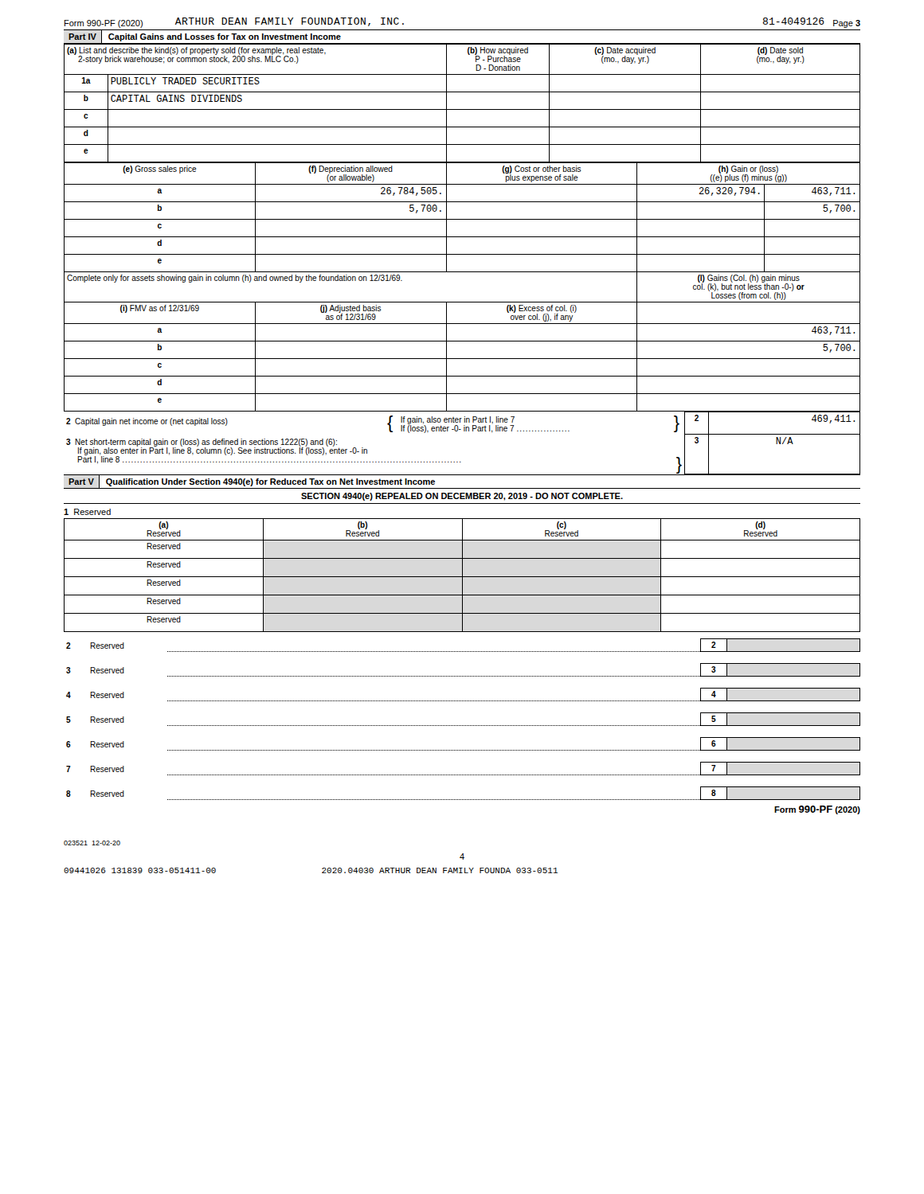Form 990-PF (2020)
ARTHUR DEAN FAMILY FOUNDATION, INC.
81-4049126
Page 3
Part IV
Capital Gains and Losses for Tax on Investment Income
| (a) List and describe the kind(s) of property sold (for example, real estate, 2-story brick warehouse; or common stock, 200 shs. MLC Co.) | (b) How acquired P - Purchase D - Donation | (c) Date acquired (mo., day, yr.) | (d) Date sold (mo., day, yr.) |
| 1a | PUBLICLY TRADED SECURITIES | | | |
| b | CAPITAL GAINS DIVIDENDS | | | |
| c | | | | |
| d | | | | |
| e | | | | |
| (e) Gross sales price | (f) Depreciation allowed (or allowable) | (g) Cost or other basis plus expense of sale | (h) Gain or (loss) ((e) plus (f) minus (g)) |
| a | 26,784,505. | | 26,320,794. | 463,711. |
| b | 5,700. | | | 5,700. |
| c | | | | |
| d | | | | |
| e | | | | |
| Complete only for assets showing gain in column (h) and owned by the foundation on 12/31/69. | (l) Gains (Col. (h) gain minus col. (k), but not less than -0-) or Losses (from col. (h)) |
| (i) FMV as of 12/31/69 | (j) Adjusted basis as of 12/31/69 | (k) Excess of col. (i) over col. (j), if any | |
| a | | | 463,711. |
| b | | | 5,700. |
| c | | | |
| d | | | |
| e | | | |
| 2 Capital gain net income or (net capital loss) | { | If gain, also enter in Part I, line 7 If (loss), enter -0- in Part I, line 7 .................. | } | 2 | 469,411. |
| 3 Net short-term capital gain or (loss) as defined in sections 1222(5) and (6): If gain, also enter in Part I, line 8, column (c). See instructions. If (loss), enter -0- in Part I, line 8 ................................................................................................................. } | 3 | N/A |
Part V
Qualification Under Section 4940(e) for Reduced Tax on Net Investment Income
SECTION 4940(e) REPEALED ON DECEMBER 20, 2019 - DO NOT COMPLETE.
1 Reserved
| (a) Reserved | (b) Reserved | (c) Reserved | (d) Reserved |
| Reserved | | | |
| Reserved | | | |
| Reserved | | | |
| Reserved | | | |
| Reserved | | | |
| 2 | Reserved | | 2 | |
| 3 | Reserved | | 3 | |
| 4 | Reserved | | 4 | |
| 5 | Reserved | | 5 | |
| 6 | Reserved | | 6 | |
| 7 | Reserved | | 7 | |
| 8 | Reserved | | 8 | |
Form 990-PF (2020)
023521 12-02-20
4
09441026 131839 033-051411-00 2020.04030 ARTHUR DEAN FAMILY FOUNDA 033-0511